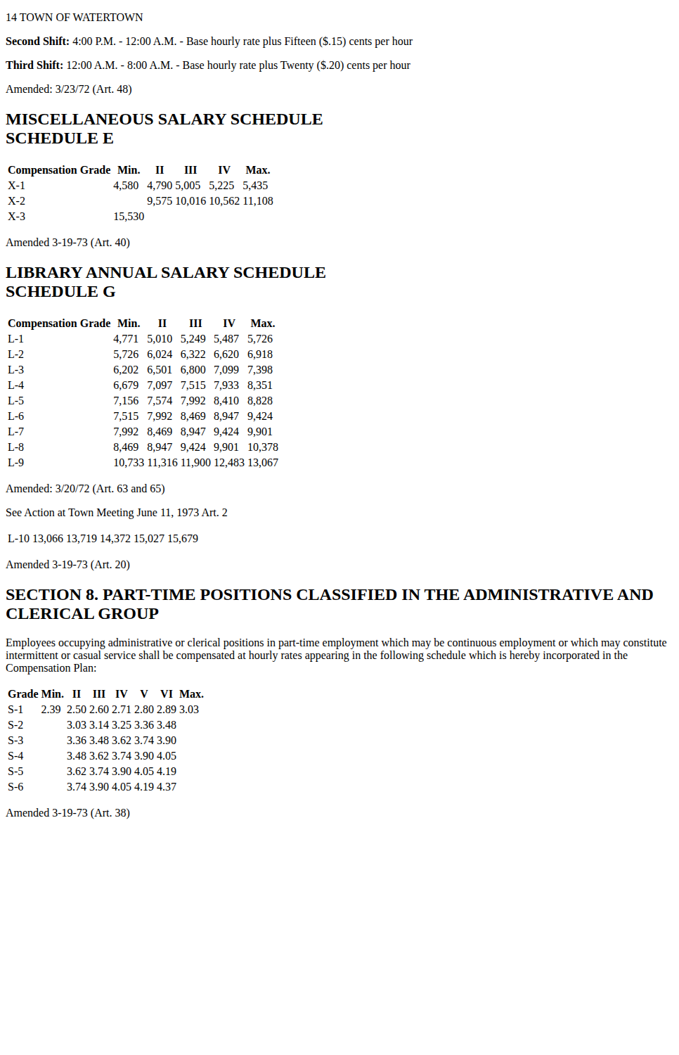14 TOWN OF WATERTOWN
Second Shift: 4:00 P.M. - 12:00 A.M. - Base hourly rate plus Fifteen ($.15) cents per hour
Third Shift: 12:00 A.M. - 8:00 A.M. - Base hourly rate plus Twenty ($.20) cents per hour
Amended: 3/23/72 (Art. 48)
MISCELLANEOUS SALARY SCHEDULE
SCHEDULE E
| Compensation Grade | Min. | II | III | IV | Max. |
| --- | --- | --- | --- | --- | --- |
| X-1 | 4,580 | 4,790 | 5,005 | 5,225 | 5,435 |
| X-2 | | 9,575 | 10,016 | 10,562 | 11,108 |
| X-3 | 15,530 | | | | |
Amended 3-19-73 (Art. 40)
LIBRARY ANNUAL SALARY SCHEDULE
SCHEDULE G
| Compensation Grade | Min. | II | III | IV | Max. |
| --- | --- | --- | --- | --- | --- |
| L-1 | 4,771 | 5,010 | 5,249 | 5,487 | 5,726 |
| L-2 | 5,726 | 6,024 | 6,322 | 6,620 | 6,918 |
| L-3 | 6,202 | 6,501 | 6,800 | 7,099 | 7,398 |
| L-4 | 6,679 | 7,097 | 7,515 | 7,933 | 8,351 |
| L-5 | 7,156 | 7,574 | 7,992 | 8,410 | 8,828 |
| L-6 | 7,515 | 7,992 | 8,469 | 8,947 | 9,424 |
| L-7 | 7,992 | 8,469 | 8,947 | 9,424 | 9,901 |
| L-8 | 8,469 | 8,947 | 9,424 | 9,901 | 10,378 |
| L-9 | 10,733 | 11,316 | 11,900 | 12,483 | 13,067 |
Amended: 3/20/72 (Art. 63 and 65)
See Action at Town Meeting June 11, 1973 Art. 2
| L-10 | 13,066 | 13,719 | 14,372 | 15,027 | 15,679 |
Amended 3-19-73 (Art. 20)
SECTION 8. PART-TIME POSITIONS CLASSIFIED IN THE ADMINISTRATIVE AND CLERICAL GROUP
Employees occupying administrative or clerical positions in part-time employment which may be continuous employment or which may constitute intermittent or casual service shall be compensated at hourly rates appearing in the following schedule which is hereby incorporated in the Compensation Plan:
| Grade | Min. | II | III | IV | V | VI | Max. |
| --- | --- | --- | --- | --- | --- | --- | --- |
| S-1 | 2.39 | 2.50 | 2.60 | 2.71 | 2.80 | 2.89 | 3.03 |
| S-2 | | 3.03 | 3.14 | 3.25 | 3.36 | 3.48 | |
| S-3 | | 3.36 | 3.48 | 3.62 | 3.74 | 3.90 | |
| S-4 | | 3.48 | 3.62 | 3.74 | 3.90 | 4.05 | |
| S-5 | | 3.62 | 3.74 | 3.90 | 4.05 | 4.19 | |
| S-6 | | 3.74 | 3.90 | 4.05 | 4.19 | 4.37 | |
Amended 3-19-73 (Art. 38)